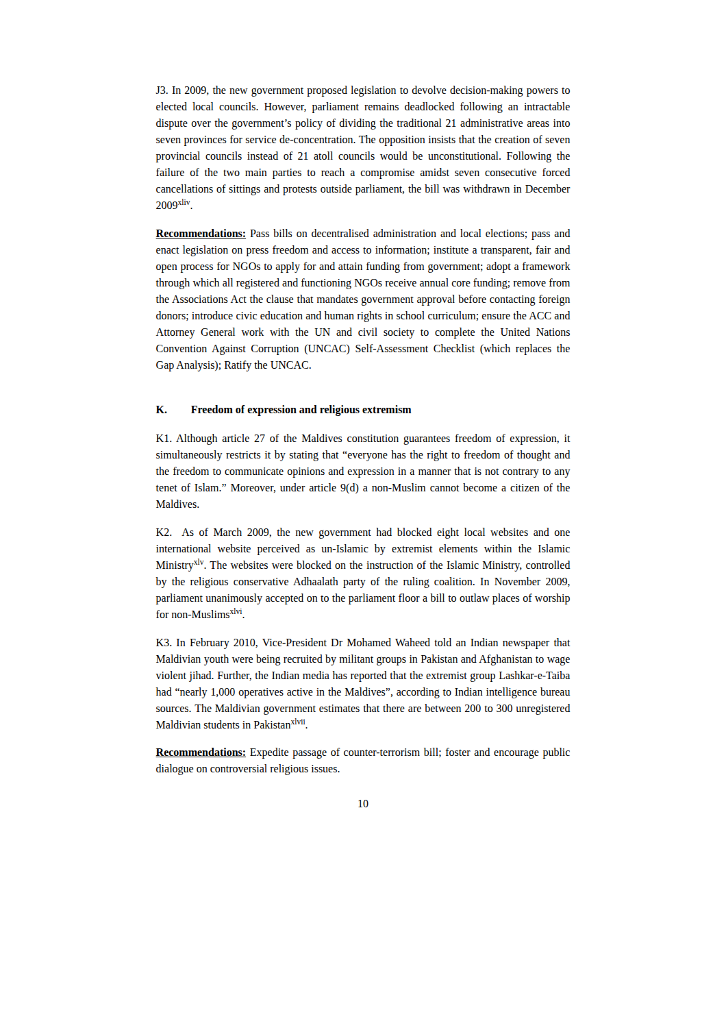J3. In 2009, the new government proposed legislation to devolve decision-making powers to elected local councils. However, parliament remains deadlocked following an intractable dispute over the government’s policy of dividing the traditional 21 administrative areas into seven provinces for service de-concentration. The opposition insists that the creation of seven provincial councils instead of 21 atoll councils would be unconstitutional. Following the failure of the two main parties to reach a compromise amidst seven consecutive forced cancellations of sittings and protests outside parliament, the bill was withdrawn in December 2009xliv.
Recommendations: Pass bills on decentralised administration and local elections; pass and enact legislation on press freedom and access to information; institute a transparent, fair and open process for NGOs to apply for and attain funding from government; adopt a framework through which all registered and functioning NGOs receive annual core funding; remove from the Associations Act the clause that mandates government approval before contacting foreign donors; introduce civic education and human rights in school curriculum; ensure the ACC and Attorney General work with the UN and civil society to complete the United Nations Convention Against Corruption (UNCAC) Self-Assessment Checklist (which replaces the Gap Analysis); Ratify the UNCAC.
K. Freedom of expression and religious extremism
K1. Although article 27 of the Maldives constitution guarantees freedom of expression, it simultaneously restricts it by stating that “everyone has the right to freedom of thought and the freedom to communicate opinions and expression in a manner that is not contrary to any tenet of Islam.” Moreover, under article 9(d) a non-Muslim cannot become a citizen of the Maldives.
K2. As of March 2009, the new government had blocked eight local websites and one international website perceived as un-Islamic by extremist elements within the Islamic Ministryxlv. The websites were blocked on the instruction of the Islamic Ministry, controlled by the religious conservative Adhaalath party of the ruling coalition. In November 2009, parliament unanimously accepted on to the parliament floor a bill to outlaw places of worship for non-Muslimsxlvi.
K3. In February 2010, Vice-President Dr Mohamed Waheed told an Indian newspaper that Maldivian youth were being recruited by militant groups in Pakistan and Afghanistan to wage violent jihad. Further, the Indian media has reported that the extremist group Lashkar-e-Taiba had “nearly 1,000 operatives active in the Maldives”, according to Indian intelligence bureau sources. The Maldivian government estimates that there are between 200 to 300 unregistered Maldivian students in Pakistanxlvii.
Recommendations: Expedite passage of counter-terrorism bill; foster and encourage public dialogue on controversial religious issues.
10